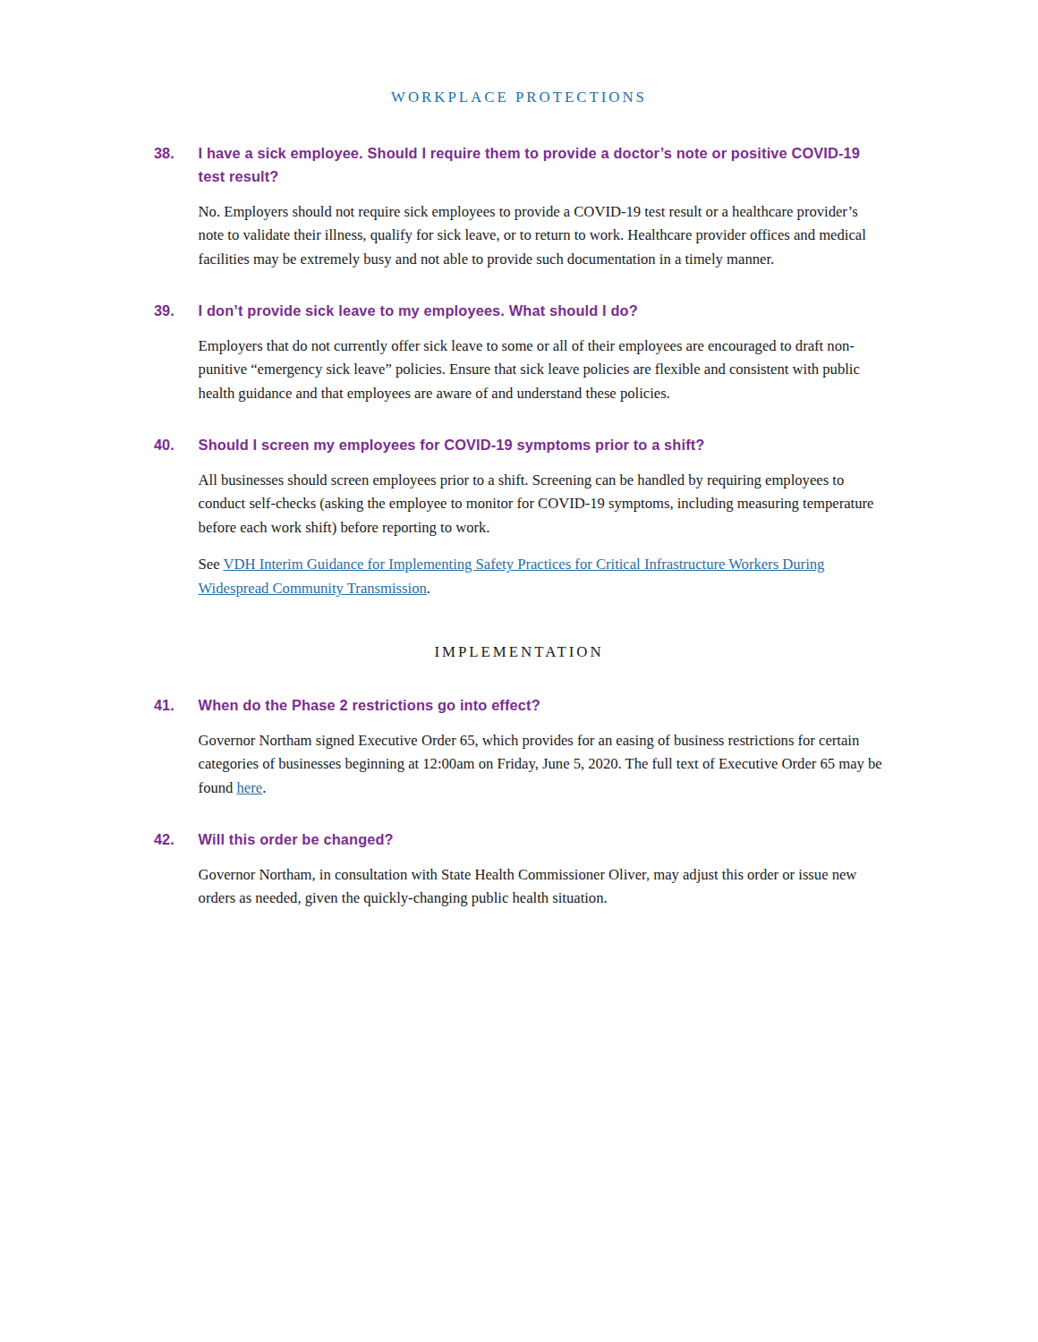Workplace Protections
I have a sick employee. Should I require them to provide a doctor’s note or positive COVID-19 test result?
No. Employers should not require sick employees to provide a COVID-19 test result or a healthcare provider’s note to validate their illness, qualify for sick leave, or to return to work. Healthcare provider offices and medical facilities may be extremely busy and not able to provide such documentation in a timely manner.
I don’t provide sick leave to my employees. What should I do?
Employers that do not currently offer sick leave to some or all of their employees are encouraged to draft non-punitive “emergency sick leave” policies. Ensure that sick leave policies are flexible and consistent with public health guidance and that employees are aware of and understand these policies.
Should I screen my employees for COVID-19 symptoms prior to a shift?
All businesses should screen employees prior to a shift. Screening can be handled by requiring employees to conduct self-checks (asking the employee to monitor for COVID-19 symptoms, including measuring temperature before each work shift) before reporting to work.
See VDH Interim Guidance for Implementing Safety Practices for Critical Infrastructure Workers During Widespread Community Transmission.
Implementation
When do the Phase 2 restrictions go into effect?
Governor Northam signed Executive Order 65, which provides for an easing of business restrictions for certain categories of businesses beginning at 12:00am on Friday, June 5, 2020. The full text of Executive Order 65 may be found here.
Will this order be changed?
Governor Northam, in consultation with State Health Commissioner Oliver, may adjust this order or issue new orders as needed, given the quickly-changing public health situation.